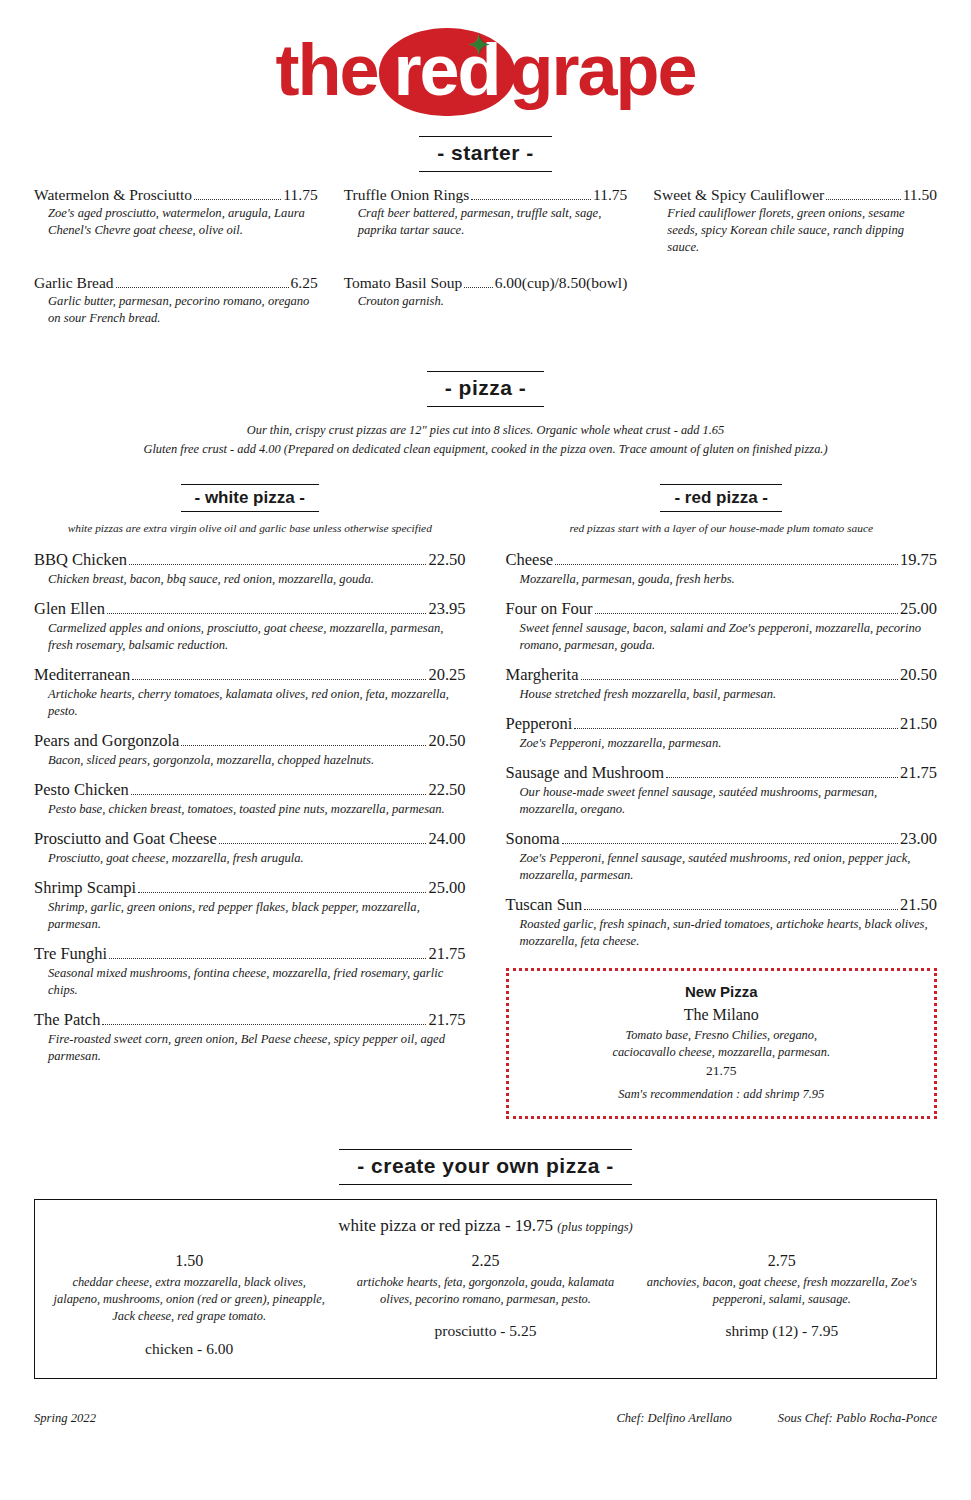✦the red grape
- starter -
Watermelon & Prosciutto 11.75
Zoe's aged prosciutto, watermelon, arugula, Laura Chenel's Chevre goat cheese, olive oil.
Truffle Onion Rings 11.75
Craft beer battered, parmesan, truffle salt, sage, paprika tartar sauce.
Sweet & Spicy Cauliflower 11.50
Fried cauliflower florets, green onions, sesame seeds, spicy Korean chile sauce, ranch dipping sauce.
Garlic Bread 6.25
Garlic butter, parmesan, pecorino romano, oregano on sour French bread.
Tomato Basil Soup 6.00(cup)/8.50(bowl)
Crouton garnish.
- pizza -
Our thin, crispy crust pizzas are 12" pies cut into 8 slices. Organic whole wheat crust - add 1.65
Gluten free crust - add 4.00 (Prepared on dedicated clean equipment, cooked in the pizza oven. Trace amount of gluten on finished pizza.)
- white pizza -
white pizzas are extra virgin olive oil and garlic base unless otherwise specified
BBQ Chicken 22.50
Chicken breast, bacon, bbq sauce, red onion, mozzarella, gouda.
Glen Ellen 23.95
Carmelized apples and onions, prosciutto, goat cheese, mozzarella, parmesan, fresh rosemary, balsamic reduction.
Mediterranean 20.25
Artichoke hearts, cherry tomatoes, kalamata olives, red onion, feta, mozzarella, pesto.
Pears and Gorgonzola 20.50
Bacon, sliced pears, gorgonzola, mozzarella, chopped hazelnuts.
Pesto Chicken 22.50
Pesto base, chicken breast, tomatoes, toasted pine nuts, mozzarella, parmesan.
Prosciutto and Goat Cheese 24.00
Prosciutto, goat cheese, mozzarella, fresh arugula.
Shrimp Scampi 25.00
Shrimp, garlic, green onions, red pepper flakes, black pepper, mozzarella, parmesan.
Tre Funghi 21.75
Seasonal mixed mushrooms, fontina cheese, mozzarella, fried rosemary, garlic chips.
The Patch 21.75
Fire-roasted sweet corn, green onion, Bel Paese cheese, spicy pepper oil, aged parmesan.
- red pizza -
red pizzas start with a layer of our house-made plum tomato sauce
Cheese 19.75
Mozzarella, parmesan, gouda, fresh herbs.
Four on Four 25.00
Sweet fennel sausage, bacon, salami and Zoe's pepperoni, mozzarella, pecorino romano, parmesan, gouda.
Margherita 20.50
House stretched fresh mozzarella, basil, parmesan.
Pepperoni 21.50
Zoe's Pepperoni, mozzarella, parmesan.
Sausage and Mushroom 21.75
Our house-made sweet fennel sausage, sautéed mushrooms, parmesan, mozzarella, oregano.
Sonoma 23.00
Zoe's Pepperoni, fennel sausage, sautéed mushrooms, red onion, pepper jack, mozzarella, parmesan.
Tuscan Sun 21.50
Roasted garlic, fresh spinach, sun-dried tomatoes, artichoke hearts, black olives, mozzarella, feta cheese.
New Pizza
The Milano
Tomato base, Fresno Chilies, oregano,
caciocavallo cheese, mozzarella, parmesan.
21.75
Sam's recommendation : add shrimp 7.95
- create your own pizza -
white pizza or red pizza - 19.75 (plus toppings)
1.50
cheddar cheese, extra mozzarella, black olives, jalapeno, mushrooms, onion (red or green), pineapple, Jack cheese, red grape tomato.
chicken - 6.00
2.25
artichoke hearts, feta, gorgonzola, gouda, kalamata olives, pecorino romano, parmesan, pesto.
prosciutto - 5.25
2.75
anchovies, bacon, goat cheese, fresh mozzarella, Zoe's pepperoni, salami, sausage.
shrimp (12) - 7.95
Spring 2022
Chef: Delfino Arellano Sous Chef: Pablo Rocha-Ponce